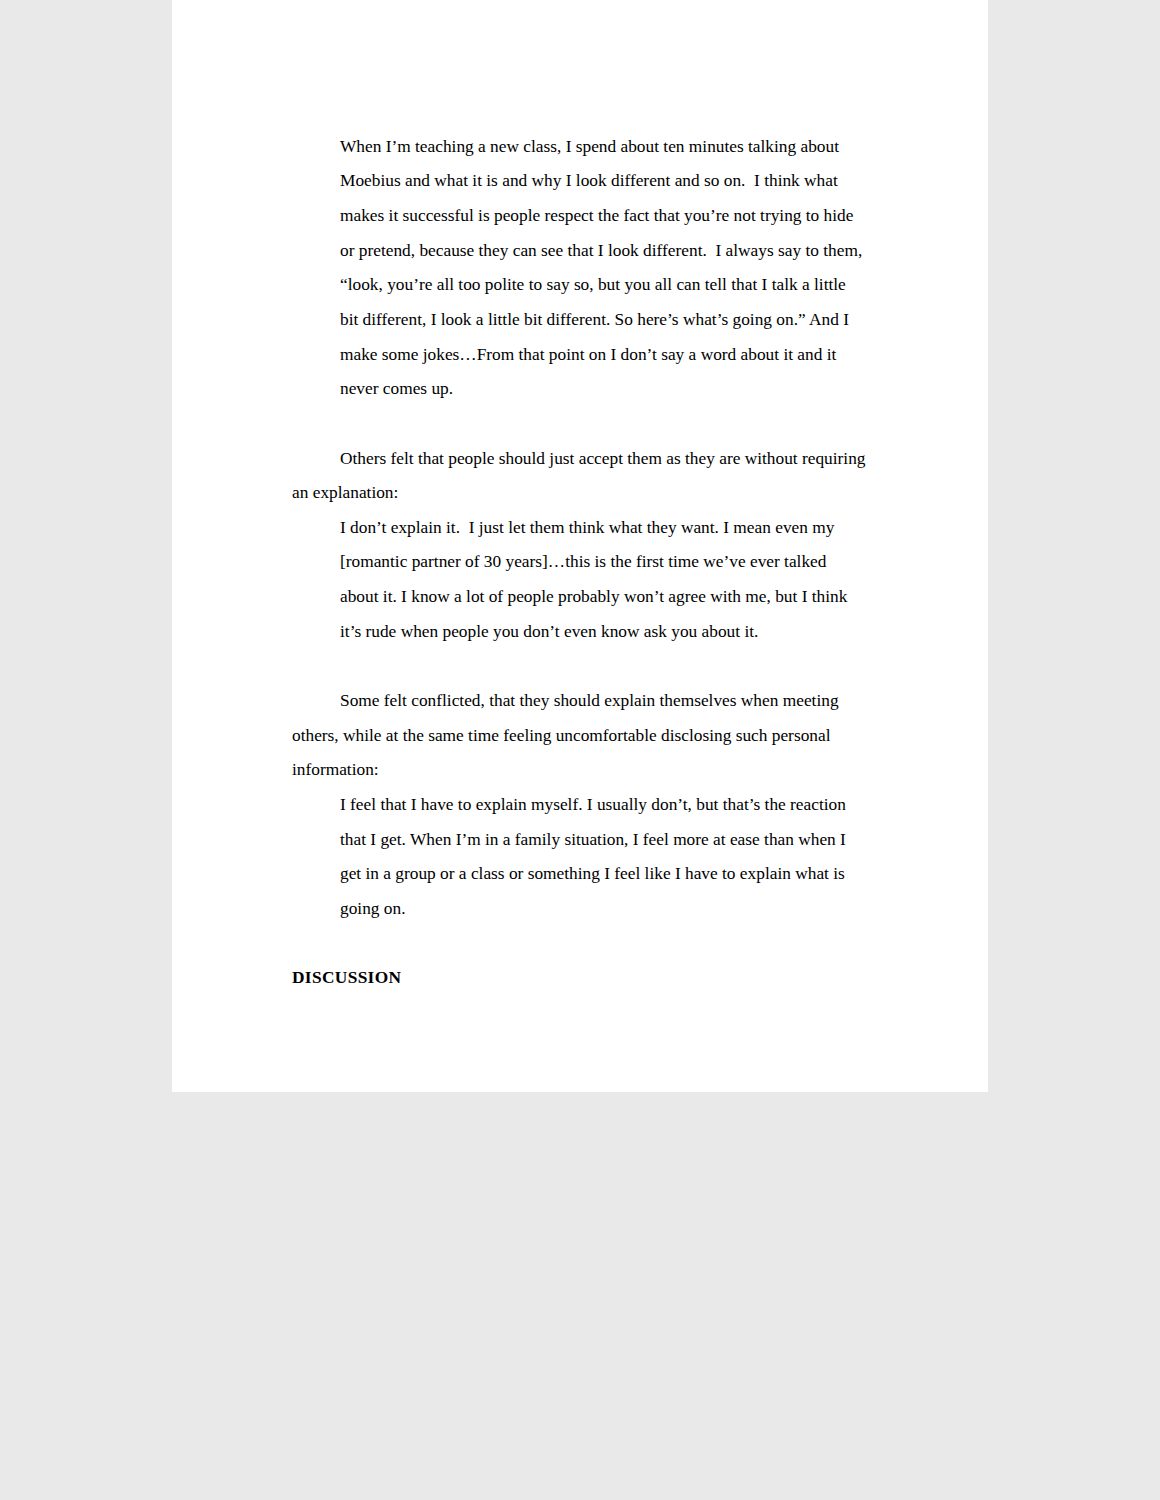When I’m teaching a new class, I spend about ten minutes talking about Moebius and what it is and why I look different and so on. I think what makes it successful is people respect the fact that you’re not trying to hide or pretend, because they can see that I look different. I always say to them, “look, you’re all too polite to say so, but you all can tell that I talk a little bit different, I look a little bit different. So here’s what’s going on.” And I make some jokes…From that point on I don’t say a word about it and it never comes up.
Others felt that people should just accept them as they are without requiring an explanation:
I don’t explain it. I just let them think what they want. I mean even my [romantic partner of 30 years]…this is the first time we’ve ever talked about it. I know a lot of people probably won’t agree with me, but I think it’s rude when people you don’t even know ask you about it.
Some felt conflicted, that they should explain themselves when meeting others, while at the same time feeling uncomfortable disclosing such personal information:
I feel that I have to explain myself. I usually don’t, but that’s the reaction that I get. When I’m in a family situation, I feel more at ease than when I get in a group or a class or something I feel like I have to explain what is going on.
Discussion